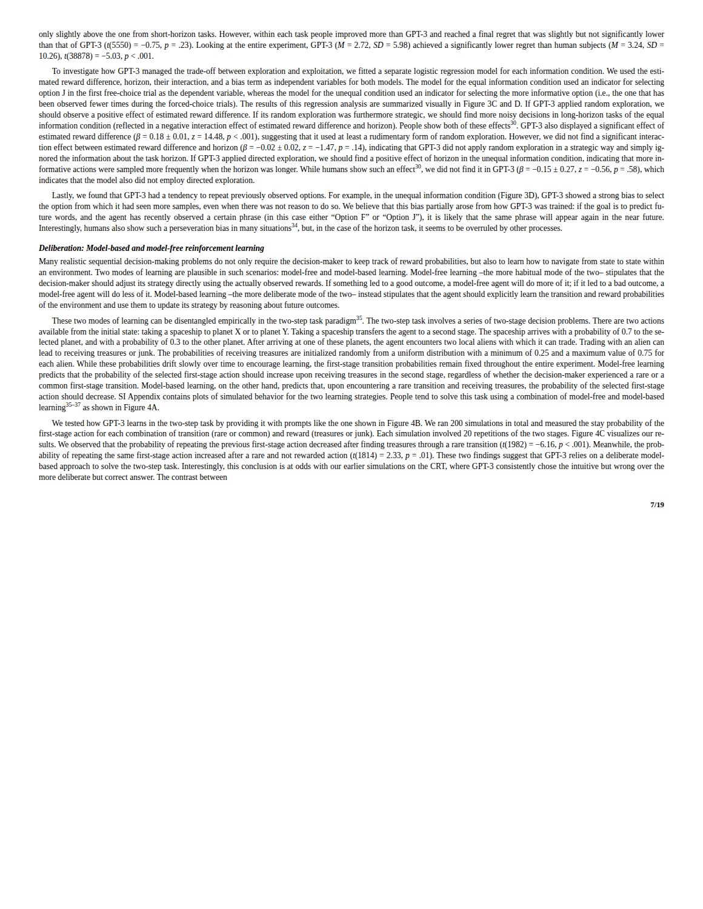only slightly above the one from short-horizon tasks. However, within each task people improved more than GPT-3 and reached a final regret that was slightly but not significantly lower than that of GPT-3 (t(5550) = −0.75, p = .23). Looking at the entire experiment, GPT-3 (M = 2.72, SD = 5.98) achieved a significantly lower regret than human subjects (M = 3.24, SD = 10.26), t(38878) = −5.03, p < .001.
To investigate how GPT-3 managed the trade-off between exploration and exploitation, we fitted a separate logistic regression model for each information condition. We used the estimated reward difference, horizon, their interaction, and a bias term as independent variables for both models. The model for the equal information condition used an indicator for selecting option J in the first free-choice trial as the dependent variable, whereas the model for the unequal condition used an indicator for selecting the more informative option (i.e., the one that has been observed fewer times during the forced-choice trials). The results of this regression analysis are summarized visually in Figure 3C and D. If GPT-3 applied random exploration, we should observe a positive effect of estimated reward difference. If its random exploration was furthermore strategic, we should find more noisy decisions in long-horizon tasks of the equal information condition (reflected in a negative interaction effect of estimated reward difference and horizon). People show both of these effects30. GPT-3 also displayed a significant effect of estimated reward difference (β = 0.18 ± 0.01, z = 14.48, p < .001), suggesting that it used at least a rudimentary form of random exploration. However, we did not find a significant interaction effect between estimated reward difference and horizon (β = −0.02 ± 0.02, z = −1.47, p = .14), indicating that GPT-3 did not apply random exploration in a strategic way and simply ignored the information about the task horizon. If GPT-3 applied directed exploration, we should find a positive effect of horizon in the unequal information condition, indicating that more informative actions were sampled more frequently when the horizon was longer. While humans show such an effect30, we did not find it in GPT-3 (β = −0.15 ± 0.27, z = −0.56, p = .58), which indicates that the model also did not employ directed exploration.
Lastly, we found that GPT-3 had a tendency to repeat previously observed options. For example, in the unequal information condition (Figure 3D), GPT-3 showed a strong bias to select the option from which it had seen more samples, even when there was not reason to do so. We believe that this bias partially arose from how GPT-3 was trained: if the goal is to predict future words, and the agent has recently observed a certain phrase (in this case either “Option F” or “Option J”), it is likely that the same phrase will appear again in the near future. Interestingly, humans also show such a perseveration bias in many situations34, but, in the case of the horizon task, it seems to be overruled by other processes.
Deliberation: Model-based and model-free reinforcement learning
Many realistic sequential decision-making problems do not only require the decision-maker to keep track of reward probabilities, but also to learn how to navigate from state to state within an environment. Two modes of learning are plausible in such scenarios: model-free and model-based learning. Model-free learning –the more habitual mode of the two– stipulates that the decision-maker should adjust its strategy directly using the actually observed rewards. If something led to a good outcome, a model-free agent will do more of it; if it led to a bad outcome, a model-free agent will do less of it. Model-based learning –the more deliberate mode of the two– instead stipulates that the agent should explicitly learn the transition and reward probabilities of the environment and use them to update its strategy by reasoning about future outcomes.
These two modes of learning can be disentangled empirically in the two-step task paradigm35. The two-step task involves a series of two-stage decision problems. There are two actions available from the initial state: taking a spaceship to planet X or to planet Y. Taking a spaceship transfers the agent to a second stage. The spaceship arrives with a probability of 0.7 to the selected planet, and with a probability of 0.3 to the other planet. After arriving at one of these planets, the agent encounters two local aliens with which it can trade. Trading with an alien can lead to receiving treasures or junk. The probabilities of receiving treasures are initialized randomly from a uniform distribution with a minimum of 0.25 and a maximum value of 0.75 for each alien. While these probabilities drift slowly over time to encourage learning, the first-stage transition probabilities remain fixed throughout the entire experiment. Model-free learning predicts that the probability of the selected first-stage action should increase upon receiving treasures in the second stage, regardless of whether the decision-maker experienced a rare or a common first-stage transition. Model-based learning, on the other hand, predicts that, upon encountering a rare transition and receiving treasures, the probability of the selected first-stage action should decrease. SI Appendix contains plots of simulated behavior for the two learning strategies. People tend to solve this task using a combination of model-free and model-based learning35–37 as shown in Figure 4A.
We tested how GPT-3 learns in the two-step task by providing it with prompts like the one shown in Figure 4B. We ran 200 simulations in total and measured the stay probability of the first-stage action for each combination of transition (rare or common) and reward (treasures or junk). Each simulation involved 20 repetitions of the two stages. Figure 4C visualizes our results. We observed that the probability of repeating the previous first-stage action decreased after finding treasures through a rare transition (t(1982) = −6.16, p < .001). Meanwhile, the probability of repeating the same first-stage action increased after a rare and not rewarded action (t(1814) = 2.33, p = .01). These two findings suggest that GPT-3 relies on a deliberate model-based approach to solve the two-step task. Interestingly, this conclusion is at odds with our earlier simulations on the CRT, where GPT-3 consistently chose the intuitive but wrong over the more deliberate but correct answer. The contrast between
7/19